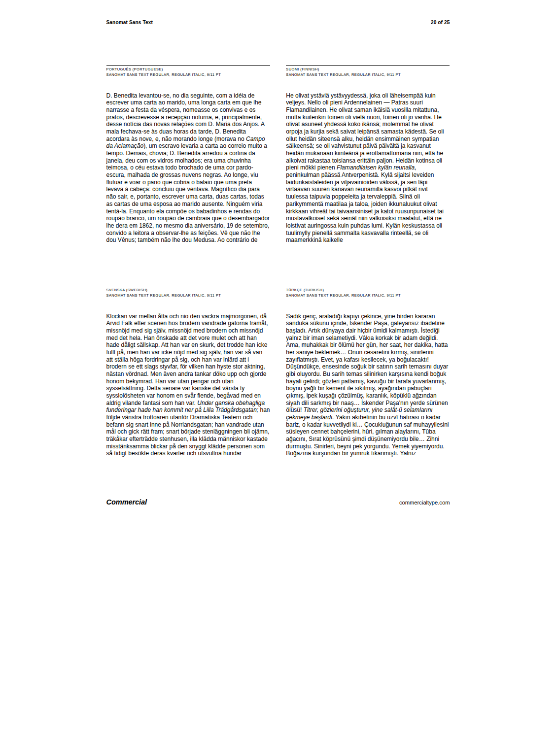Sanomat Sans Text
20 of 25
Português (Portuguese)
Sanomat Sans Text Regular, Regular Italic, 9/11 pt
D. Benedita levantou-se, no dia seguinte, com a idéia de escrever uma carta ao marido, uma longa carta em que lhe narrasse a festa da véspera, nomeasse os convivas e os pratos, descrevesse a recepção noturna, e, principalmente, desse notícia das novas relações com D. Maria dos Anjos. A mala fechava-se às duas horas da tarde, D. Benedita acordara às nove, e, não morando longe (morava no Campo da Aclamação), um escravo levaria a carta ao correio muito a tempo. Demais, chovia; D. Benedita arredou a cortina da janela, deu com os vidros molhados; era uma chuvinha teimosa, o céu estava todo brochado de uma cor pardo-escura, malhada de grossas nuvens negras. Ao longe, viu flutuar e voar o pano que cobria o balaio que uma preta levava à cabeça: concluiu que ventava. Magnífico dia para não sair, e, portanto, escrever uma carta, duas cartas, todas as cartas de uma esposa ao marido ausente. Ninguém viria tentá-la. Enquanto ela compõe os babadinhos e rendas do roupão branco, um roupão de cambraia que o desembargador lhe dera em 1862, no mesmo dia aniversário, 19 de setembro, convido a leitora a observar-lhe as feições. Vê que não lhe dou Vênus; também não lhe dou Medusa. Ao contrário de
Suomi (Finnish)
Sanomat Sans Text Regular, Regular Italic, 9/11 pt
He olivat ystäviä ystävyydessä, joka oli läheisempää kuin veljeys. Nello oli pieni Ardennelainen — Patras suuri Flamandilainen. He olivat saman ikäisiä vuosilla mitattuna, mutta kuitenkin toinen oli vielä nuori, toinen oli jo vanha. He olivat asuneet yhdessä koko ikänsä; molemmat he olivat orpoja ja kurjia sekä saivat leipänsä samasta kädestä. Se oli ollut heidän siteensä alku, heidän ensimmäinen sympatian säikeensä; se oli vahvistunut päivä päivältä ja kasvanut heidän mukanaan kiinteänä ja erottamattomana niin, että he alkoivat rakastaa toisiansa erittäin paljon. Heidän kotinsa oli pieni mökki pienen Flamandilaisen kylän reunalla, peninkulman päässä Antverpenistä. Kylä sijaitsi leveiden laidunkaistaleiden ja viljavainioiden välissä, ja sen läpi virtaavan suuren kanavan reunamilla kasvoi pitkät rivit tuulessa taipuvia poppeleita ja tervaleppiä. Siinä oli parikymmentä maatilaa ja taloa, joiden ikkunaluukut olivat kirkkaan vihreät tai taivaansiniset ja katot ruusunpunaiset tai mustavalkoiset sekä seinät niin valkoisiksi maalatut, että ne loistivat auringossa kuin puhdas lumi. Kylän keskustassa oli tuulimylly pienellä sammalta kasvavalla rinteellä, se oli maamerkkinä kaikelle
Svenska (Swedish)
Sanomat Sans Text Regular, Regular Italic, 9/11 pt
Klockan var mellan åtta och nio den vackra majmorgonen, då Arvid Falk efter scenen hos brodern vandrade gatorna framåt, missnöjd med sig själv, missnöjd med brodern och missnöjd med det hela. Han önskade att det vore mulet och att han hade dåligt sällskap. Att han var en skurk, det trodde han icke fullt på, men han var icke nöjd med sig själv, han var så van att ställa höga fordringar på sig, och han var inlärd att i brodern se ett slags styvfar, för vilken han hyste stor aktning, nästan vördnad. Men även andra tankar döko upp och gjorde honom bekymrad. Han var utan pengar och utan sysselsättning. Detta senare var kanske det värsta ty sysslolösheten var honom en svår fiende, begåvad med en aldrig vilande fantasi som han var. Under ganska obehagliga funderingar hade han kommit ner på Lilla Trädgårdsgatan; han följde vänstra trottoaren utanför Dramatiska Teatern och befann sig snart inne på Norrlandsgatan; han vandrade utan mål och gick rätt fram; snart började stenläggningen bli ojämn, träkåkar efterträdde stenhusen, illa klädda människor kastade misstänksamma blickar på den snyggt klädde personen som så tidigt besökte deras kvarter och utsvultna hundar
Türkçe (Turkish)
Sanomat Sans Text Regular, Regular Italic, 9/11 pt
Sadık genç, araladığı kapıyı çekince, yine birden kararan sanduka sükunu içinde, İskender Paşa, galeyansız ibadetine başladı. Artık dünyaya dair hiçbir ümidi kalmamıştı. İstediği yalnız bir iman selametiydi. Vâkıa korkak bir adam değildi. Ama, muhakkak bir ölümü her gün, her saat, her dakika, hatta her saniye beklemek… Onun cesaretini kırmış, sinirlerini zayıflatmıştı. Evet, ya kafası kesilecek, ya boğulacaktı! Düşündükçe, ensesinde soğuk bir satırın sarih temasını duyar gibi oluyordu. Bu sarih temas silinirken karşısına kendi boğuk hayali gelirdi; gözleri patlamış, kavuğu bir tarafa yuvarlanmış, boynu yağlı bir kement ile sıkılmış, ayağından pabuçları çıkmış, ipek kuşağı çözülmüş, karanlık, köpüklü ağzından siyah dili sarkmış bir naaş… İskender Paşa'nın yerde sürünen ölüsü! Titrer, gözlerini oğuşturur, yine salât-ü selamlarını çekmeye başlardı. Yakın akıbetinin bu uzvî hatırası o kadar bariz, o kadar kuvvetliydi ki… Çocukluğunun saf muhayyilesini süsleyen cennet bahçelerini, hûri, gılman alaylarını, Tûba ağacını, Sırat köprüsünü şimdi düşünemiyordu bile… Zihni durmuştu. Sinirleri, beyni pek yorgundu. Yemek yiyemiyordu. Boğazına kurşundan bir yumruk tıkanmıştı. Yalnız
Commercial
commercialtype.com